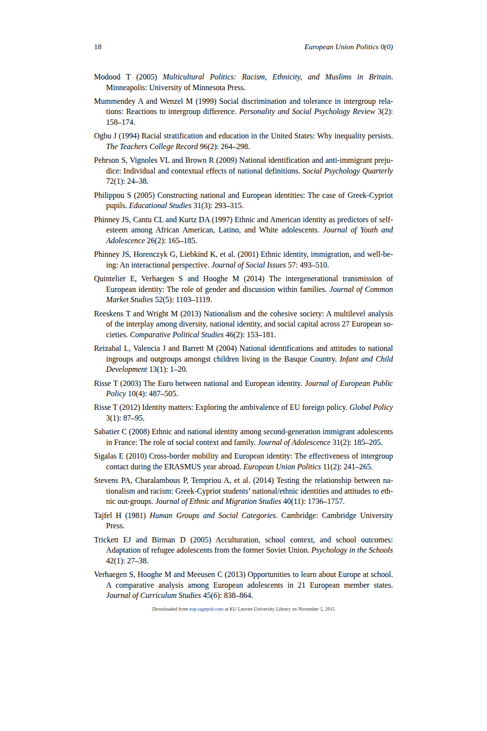18 European Union Politics 0(0)
Modood T (2005) Multicultural Politics: Racism, Ethnicity, and Muslims in Britain. Minneapolis: University of Minnesota Press.
Mummendey A and Wenzel M (1999) Social discrimination and tolerance in intergroup relations: Reactions to intergroup difference. Personality and Social Psychology Review 3(2): 158–174.
Ogbu J (1994) Racial stratification and education in the United States: Why inequality persists. The Teachers College Record 96(2): 264–298.
Pehrson S, Vignoles VL and Brown R (2009) National identification and anti-immigrant prejudice: Individual and contextual effects of national definitions. Social Psychology Quarterly 72(1): 24–38.
Philippou S (2005) Constructing national and European identities: The case of Greek-Cypriot pupils. Educational Studies 31(3): 293–315.
Phinney JS, Cantu CL and Kurtz DA (1997) Ethnic and American identity as predictors of self-esteem among African American, Latino, and White adolescents. Journal of Youth and Adolescence 26(2): 165–185.
Phinney JS, Horenczyk G, Liebkind K, et al. (2001) Ethnic identity, immigration, and well-being: An interactional perspective. Journal of Social Issues 57: 493–510.
Quintelier E, Verhaegen S and Hooghe M (2014) The intergenerational transmission of European identity: The role of gender and discussion within families. Journal of Common Market Studies 52(5): 1103–1119.
Reeskens T and Wright M (2013) Nationalism and the cohesive society: A multilevel analysis of the interplay among diversity, national identity, and social capital across 27 European societies. Comparative Political Studies 46(2): 153–181.
Reizabal L, Valencia J and Barrett M (2004) National identifications and attitudes to national ingroups and outgroups amongst children living in the Basque Country. Infant and Child Development 13(1): 1–20.
Risse T (2003) The Euro between national and European identity. Journal of European Public Policy 10(4): 487–505.
Risse T (2012) Identity matters: Exploring the ambivalence of EU foreign policy. Global Policy 3(1): 87–95.
Sabatier C (2008) Ethnic and national identity among second-generation immigrant adolescents in France: The role of social context and family. Journal of Adolescence 31(2): 185–205.
Sigalas E (2010) Cross-border mobility and European identity: The effectiveness of intergroup contact during the ERASMUS year abroad. European Union Politics 11(2): 241–265.
Stevens PA, Charalambous P, Tempriou A, et al. (2014) Testing the relationship between nationalism and racism: Greek-Cypriot students’ national/ethnic identities and attitudes to ethnic out-groups. Journal of Ethnic and Migration Studies 40(11): 1736–1757.
Tajfel H (1981) Human Groups and Social Categories. Cambridge: Cambridge University Press.
Trickett EJ and Birman D (2005) Acculturation, school context, and school outcomes: Adaptation of refugee adolescents from the former Soviet Union. Psychology in the Schools 42(1): 27–38.
Verhaegen S, Hooghe M and Meeusen C (2013) Opportunities to learn about Europe at school. A comparative analysis among European adolescents in 21 European member states. Journal of Curriculum Studies 45(6): 838–864.
Downloaded from eup.sagepub.com at KU Leuven University Library on November 5, 2015